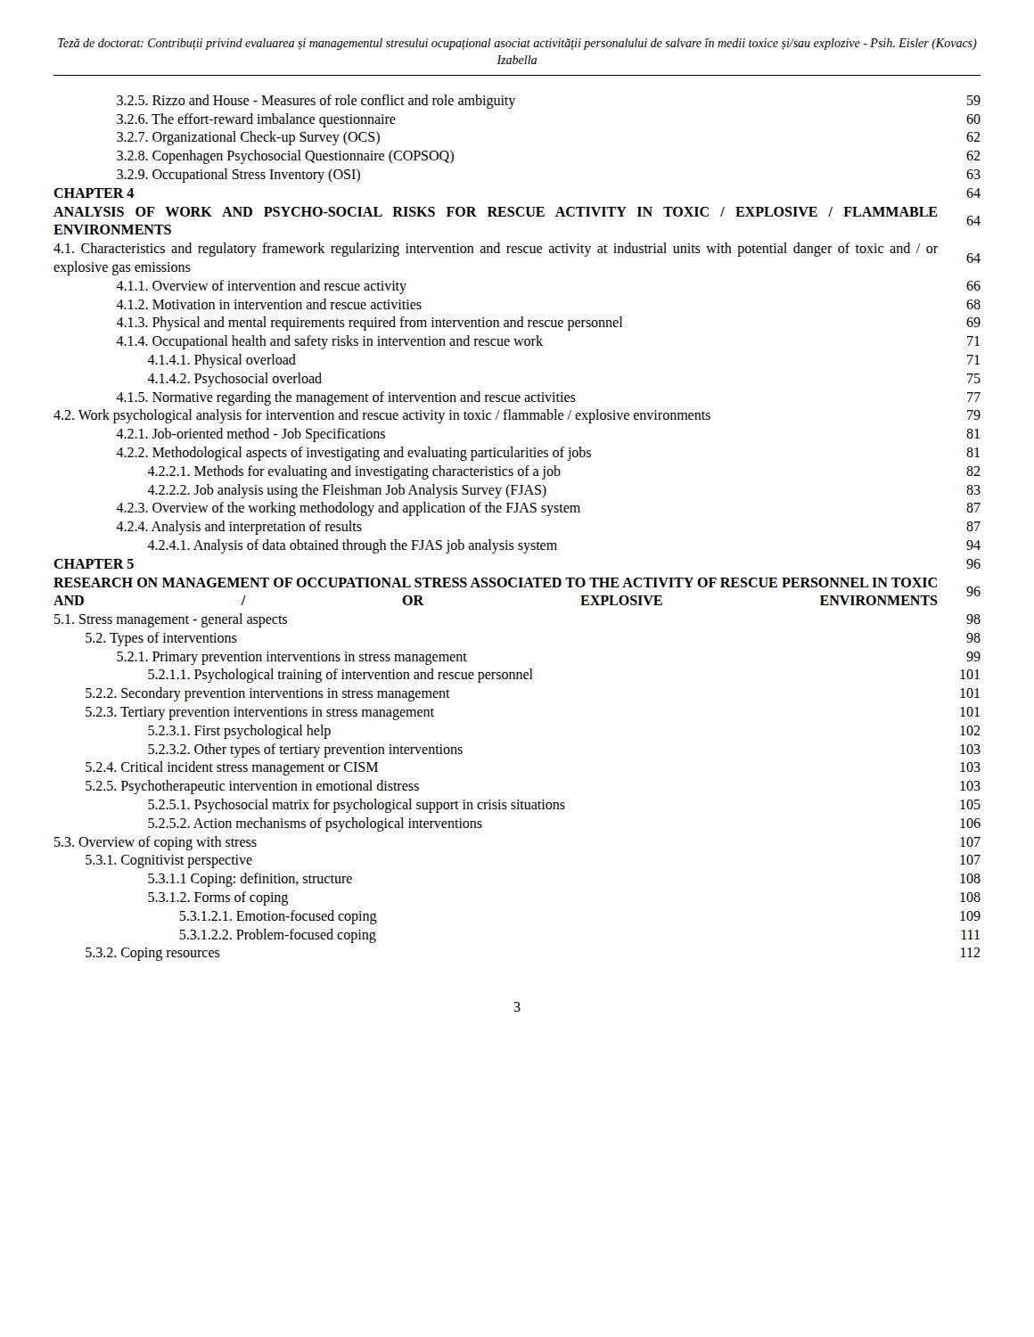Teză de doctorat: Contribuții privind evaluarea și managementul stresului ocupațional asociat activității personalului de salvare în medii toxice și/sau explozive - Psih. Eisler (Kovacs) Izabella
| 3.2.5. Rizzo and House - Measures of role conflict and role ambiguity | 59 |
| 3.2.6. The effort-reward imbalance questionnaire | 60 |
| 3.2.7. Organizational Check-up Survey (OCS) | 62 |
| 3.2.8. Copenhagen Psychosocial Questionnaire (COPSOQ) | 62 |
| 3.2.9. Occupational Stress Inventory (OSI) | 63 |
| CHAPTER 4 | 64 |
| ANALYSIS OF WORK AND PSYCHO-SOCIAL RISKS FOR RESCUE ACTIVITY IN TOXIC / EXPLOSIVE / FLAMMABLE ENVIRONMENTS | 64 |
| 4.1. Characteristics and regulatory framework regularizing intervention and rescue activity at industrial units with potential danger of toxic and / or explosive gas emissions | 64 |
| 4.1.1. Overview of intervention and rescue activity | 66 |
| 4.1.2. Motivation in intervention and rescue activities | 68 |
| 4.1.3. Physical and mental requirements required from intervention and rescue personnel | 69 |
| 4.1.4. Occupational health and safety risks in intervention and rescue work | 71 |
| 4.1.4.1. Physical overload | 71 |
| 4.1.4.2. Psychosocial overload | 75 |
| 4.1.5. Normative regarding the management of intervention and rescue activities | 77 |
| 4.2. Work psychological analysis for intervention and rescue activity in toxic / flammable / explosive environments | 79 |
| 4.2.1. Job-oriented method - Job Specifications | 81 |
| 4.2.2. Methodological aspects of investigating and evaluating particularities of jobs | 81 |
| 4.2.2.1. Methods for evaluating and investigating characteristics of a job | 82 |
| 4.2.2.2. Job analysis using the Fleishman Job Analysis Survey (FJAS) | 83 |
| 4.2.3. Overview of the working methodology and application of the FJAS system | 87 |
| 4.2.4. Analysis and interpretation of results | 87 |
| 4.2.4.1. Analysis of data obtained through the FJAS job analysis system | 94 |
| CHAPTER 5 | 96 |
| RESEARCH ON MANAGEMENT OF OCCUPATIONAL STRESS ASSOCIATED TO THE ACTIVITY OF RESCUE PERSONNEL IN TOXIC AND / OR EXPLOSIVE ENVIRONMENTS | 96 |
| 5.1. Stress management - general aspects | 98 |
| 5.2. Types of interventions | 98 |
| 5.2.1. Primary prevention interventions in stress management | 99 |
| 5.2.1.1. Psychological training of intervention and rescue personnel | 101 |
| 5.2.2. Secondary prevention interventions in stress management | 101 |
| 5.2.3. Tertiary prevention interventions in stress management | 101 |
| 5.2.3.1. First psychological help | 102 |
| 5.2.3.2. Other types of tertiary prevention interventions | 103 |
| 5.2.4. Critical incident stress management or CISM | 103 |
| 5.2.5. Psychotherapeutic intervention in emotional distress | 103 |
| 5.2.5.1. Psychosocial matrix for psychological support in crisis situations | 105 |
| 5.2.5.2. Action mechanisms of psychological interventions | 106 |
| 5.3. Overview of coping with stress | 107 |
| 5.3.1. Cognitivist perspective | 107 |
| 5.3.1.1 Coping: definition, structure | 108 |
| 5.3.1.2. Forms of coping | 108 |
| 5.3.1.2.1. Emotion-focused coping | 109 |
| 5.3.1.2.2. Problem-focused coping | 111 |
| 5.3.2. Coping resources | 112 |
3